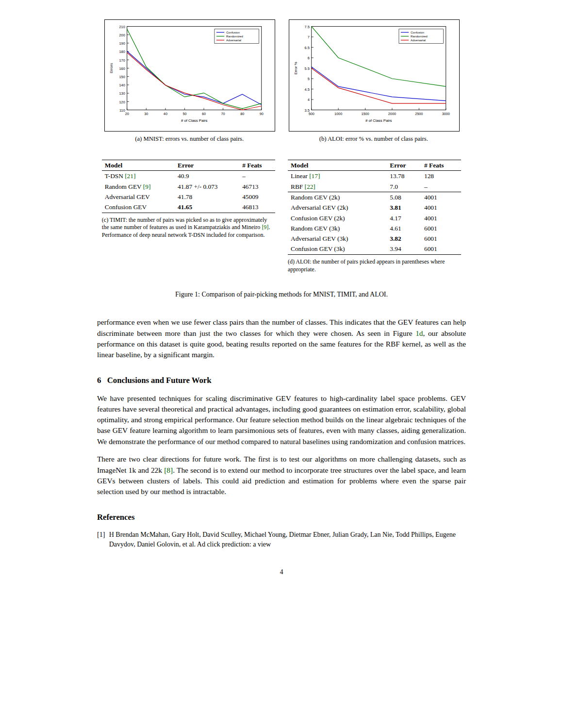210 200 190 180 170 160 150 140 130 120 110 20 30 40 50 60 70 80 90 # of Class Pairs Errors Confusion Randomized Adversarial
(a) MNIST: errors vs. number of class pairs.
7.5 7 6.5 6 5.5 5 4.5 4 3.5 500 1000 1500 2000 2500 3000 # of Class Pairs Error % Confusion Randomized Adversarial
(b) ALOI: error % vs. number of class pairs.
(c) TIMIT: the number of pairs was picked so as to give approximately the same number of features as used in Karampatziakis and Mineiro [9] . Performance of deep neural network T-DSN included for comparison.
| Model | Error | # Feats |
| --- | --- | --- |
| T-DSN [21] | 40.9 | – |
| Random GEV [9] | 41.87 +/- 0.073 | 46713 |
| Adversarial GEV | 41.78 | 45009 |
| Confusion GEV | 41.65 | 46813 |
(d) ALOI: the number of pairs picked appears in parentheses where appropriate.
| Model | Error | # Feats |
| --- | --- | --- |
| Linear [17] | 13.78 | 128 |
| RBF [22] | 7.0 | – |
| Random GEV (2k) | 5.08 | 4001 |
| Adversarial GEV (2k) | 3.81 | 4001 |
| Confusion GEV (2k) | 4.17 | 4001 |
| Random GEV (3k) | 4.61 | 6001 |
| Adversarial GEV (3k) | 3.82 | 6001 |
| Confusion GEV (3k) | 3.94 | 6001 |
Figure 1: Comparison of pair-picking methods for MNIST, TIMIT, and ALOI.
performance even when we use fewer class pairs than the number of classes. This indicates that the GEV features can help discriminate between more than just the two classes for which they were chosen. As seen in Figure 1d, our absolute performance on this dataset is quite good, beating results reported on the same features for the RBF kernel, as well as the linear baseline, by a significant margin.
6 Conclusions and Future Work
We have presented techniques for scaling discriminative GEV features to high-cardinality label space problems. GEV features have several theoretical and practical advantages, including good guarantees on estimation error, scalability, global optimality, and strong empirical performance. Our feature selection method builds on the linear algebraic techniques of the base GEV feature learning algorithm to learn parsimonious sets of features, even with many classes, aiding generalization. We demonstrate the performance of our method compared to natural baselines using randomization and confusion matrices.
There are two clear directions for future work. The first is to test our algorithms on more challenging datasets, such as ImageNet 1k and 22k [8]. The second is to extend our method to incorporate tree structures over the label space, and learn GEVs between clusters of labels. This could aid prediction and estimation for problems where even the sparse pair selection used by our method is intractable.
References
[1] H Brendan McMahan, Gary Holt, David Sculley, Michael Young, Dietmar Ebner, Julian Grady, Lan Nie, Todd Phillips, Eugene Davydov, Daniel Golovin, et al. Ad click prediction: a view
4